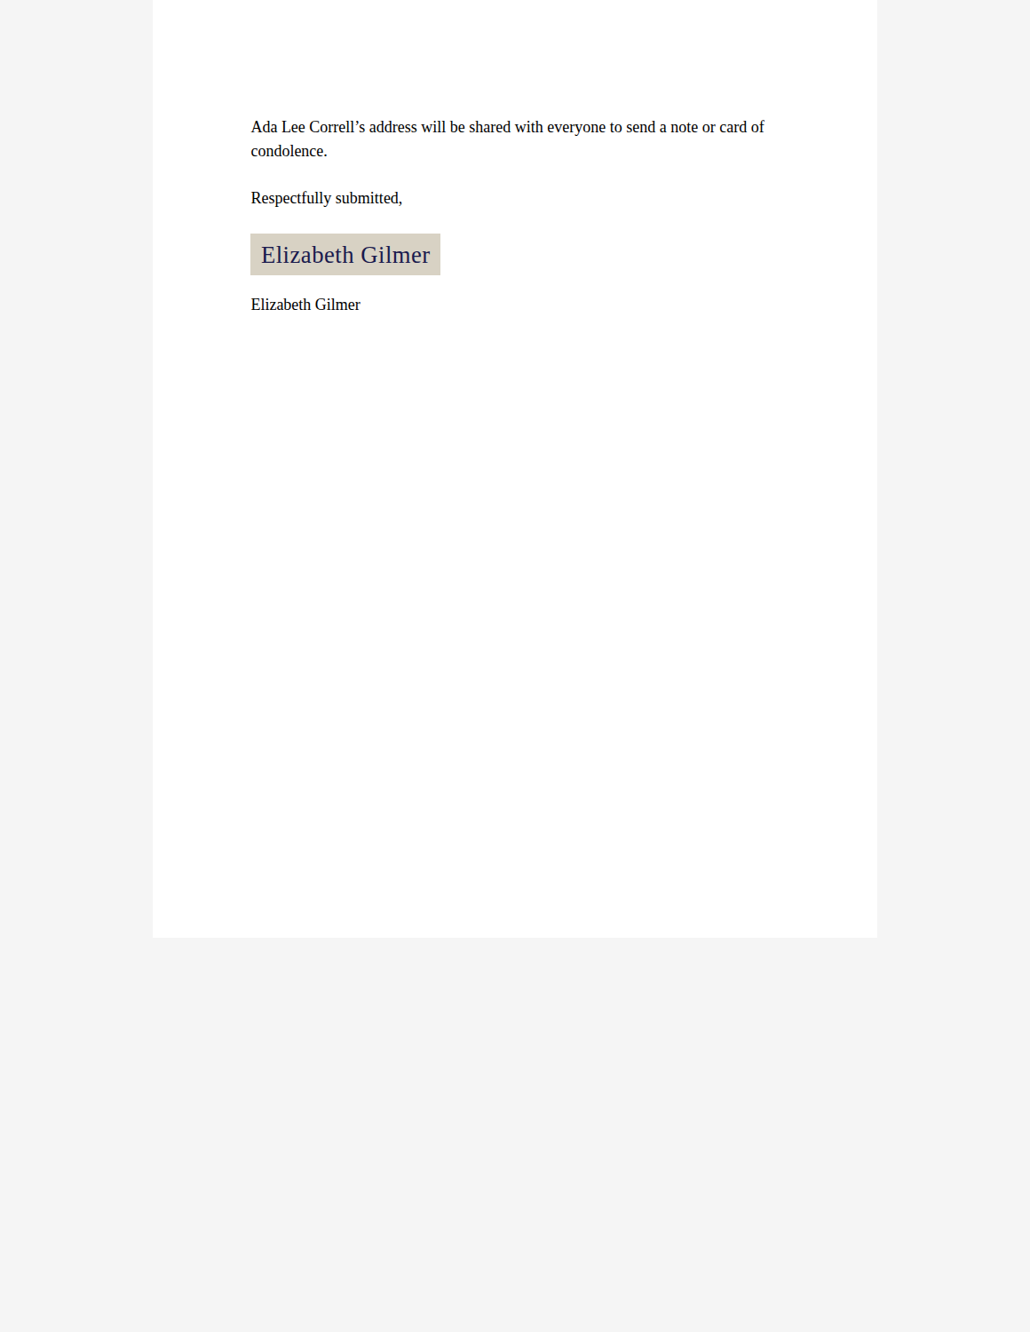Ada Lee Correll’s address will be shared with everyone to send a note or card of condolence.
Respectfully submitted,
Elizabeth Gilmer
Elizabeth Gilmer